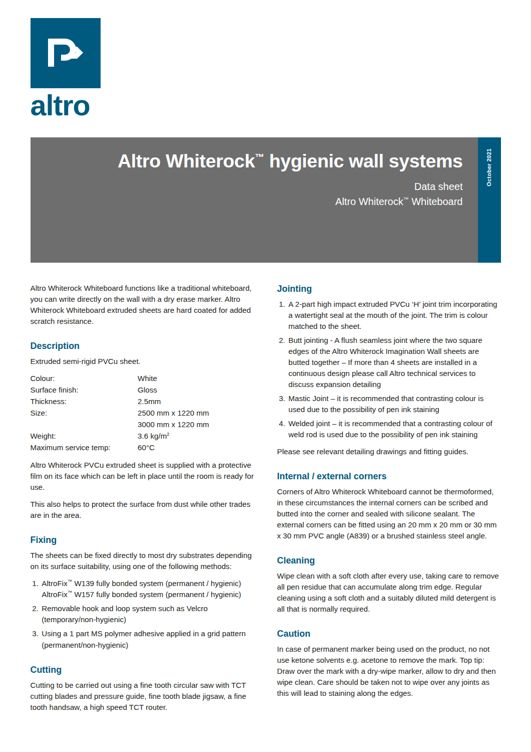altro
Altro Whiterock™ hygienic wall systems
Data sheet Altro Whiterock™ Whiteboard
October 2021
Altro Whiterock Whiteboard functions like a traditional whiteboard, you can write directly on the wall with a dry erase marker. Altro Whiterock Whiteboard extruded sheets are hard coated for added scratch resistance.
Description
Extruded semi-rigid PVCu sheet.
| Colour: | White |
| Surface finish: | Gloss |
| Thickness: | 2.5mm |
| Size: | 2500 mm x 1220 mm |
| | 3000 mm x 1220 mm |
| Weight: | 3.6 kg/m 2 |
| Maximum service temp: | 60°C |
Altro Whiterock PVCu extruded sheet is supplied with a protective film on its face which can be left in place until the room is ready for use.
This also helps to protect the surface from dust while other trades are in the area.
Fixing
The sheets can be fixed directly to most dry substrates depending on its surface suitability, using one of the following methods:
AltroFix™ W139 fully bonded system (permanent / hygienic) AltroFix™ W157 fully bonded system (permanent / hygienic)
Removable hook and loop system such as Velcro (temporary/non-hygienic)
Using a 1 part MS polymer adhesive applied in a grid pattern (permanent/non-hygienic)
Cutting
Cutting to be carried out using a fine tooth circular saw with TCT cutting blades and pressure guide, fine tooth blade jigsaw, a fine tooth handsaw, a high speed TCT router.
Jointing
A 2-part high impact extruded PVCu ‘H’ joint trim incorporating a watertight seal at the mouth of the joint. The trim is colour matched to the sheet.
Butt jointing - A flush seamless joint where the two square edges of the Altro Whiterock Imagination Wall sheets are butted together – If more than 4 sheets are installed in a continuous design please call Altro technical services to discuss expansion detailing
Mastic Joint – it is recommended that contrasting colour is used due to the possibility of pen ink staining
Welded joint – it is recommended that a contrasting colour of weld rod is used due to the possibility of pen ink staining
Please see relevant detailing drawings and fitting guides.
Internal / external corners
Corners of Altro Whiterock Whiteboard cannot be thermoformed, in these circumstances the internal corners can be scribed and butted into the corner and sealed with silicone sealant. The external corners can be fitted using an 20 mm x 20 mm or 30 mm x 30 mm PVC angle (A839) or a brushed stainless steel angle.
Cleaning
Wipe clean with a soft cloth after every use, taking care to remove all pen residue that can accumulate along trim edge. Regular cleaning using a soft cloth and a suitably diluted mild detergent is all that is normally required.
Caution
In case of permanent marker being used on the product, no not use ketone solvents e.g. acetone to remove the mark. Top tip: Draw over the mark with a dry-wipe marker, allow to dry and then wipe clean. Care should be taken not to wipe over any joints as this will lead to staining along the edges.